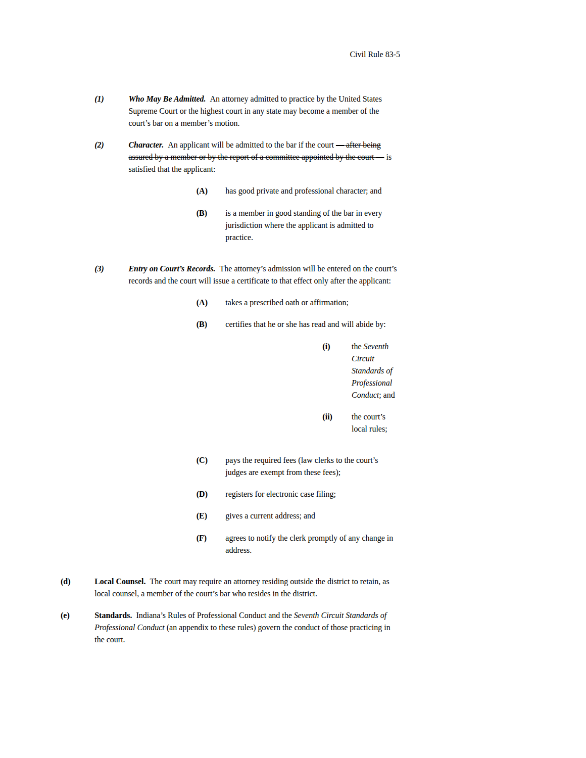Civil Rule 83-5
(1) Who May Be Admitted. An attorney admitted to practice by the United States Supreme Court or the highest court in any state may become a member of the court’s bar on a member’s motion.
(2) Character. An applicant will be admitted to the bar if the court — after being assured by a member or by the report of a committee appointed by the court — is satisfied that the applicant:
(A) has good private and professional character; and
(B) is a member in good standing of the bar in every jurisdiction where the applicant is admitted to practice.
(3) Entry on Court’s Records. The attorney’s admission will be entered on the court’s records and the court will issue a certificate to that effect only after the applicant:
(A) takes a prescribed oath or affirmation;
(B) certifies that he or she has read and will abide by:
(i) the Seventh Circuit Standards of Professional Conduct; and
(ii) the court’s local rules;
(C) pays the required fees (law clerks to the court’s judges are exempt from these fees);
(D) registers for electronic case filing;
(E) gives a current address; and
(F) agrees to notify the clerk promptly of any change in address.
(d) Local Counsel. The court may require an attorney residing outside the district to retain, as local counsel, a member of the court’s bar who resides in the district.
(e) Standards. Indiana’s Rules of Professional Conduct and the Seventh Circuit Standards of Professional Conduct (an appendix to these rules) govern the conduct of those practicing in the court.